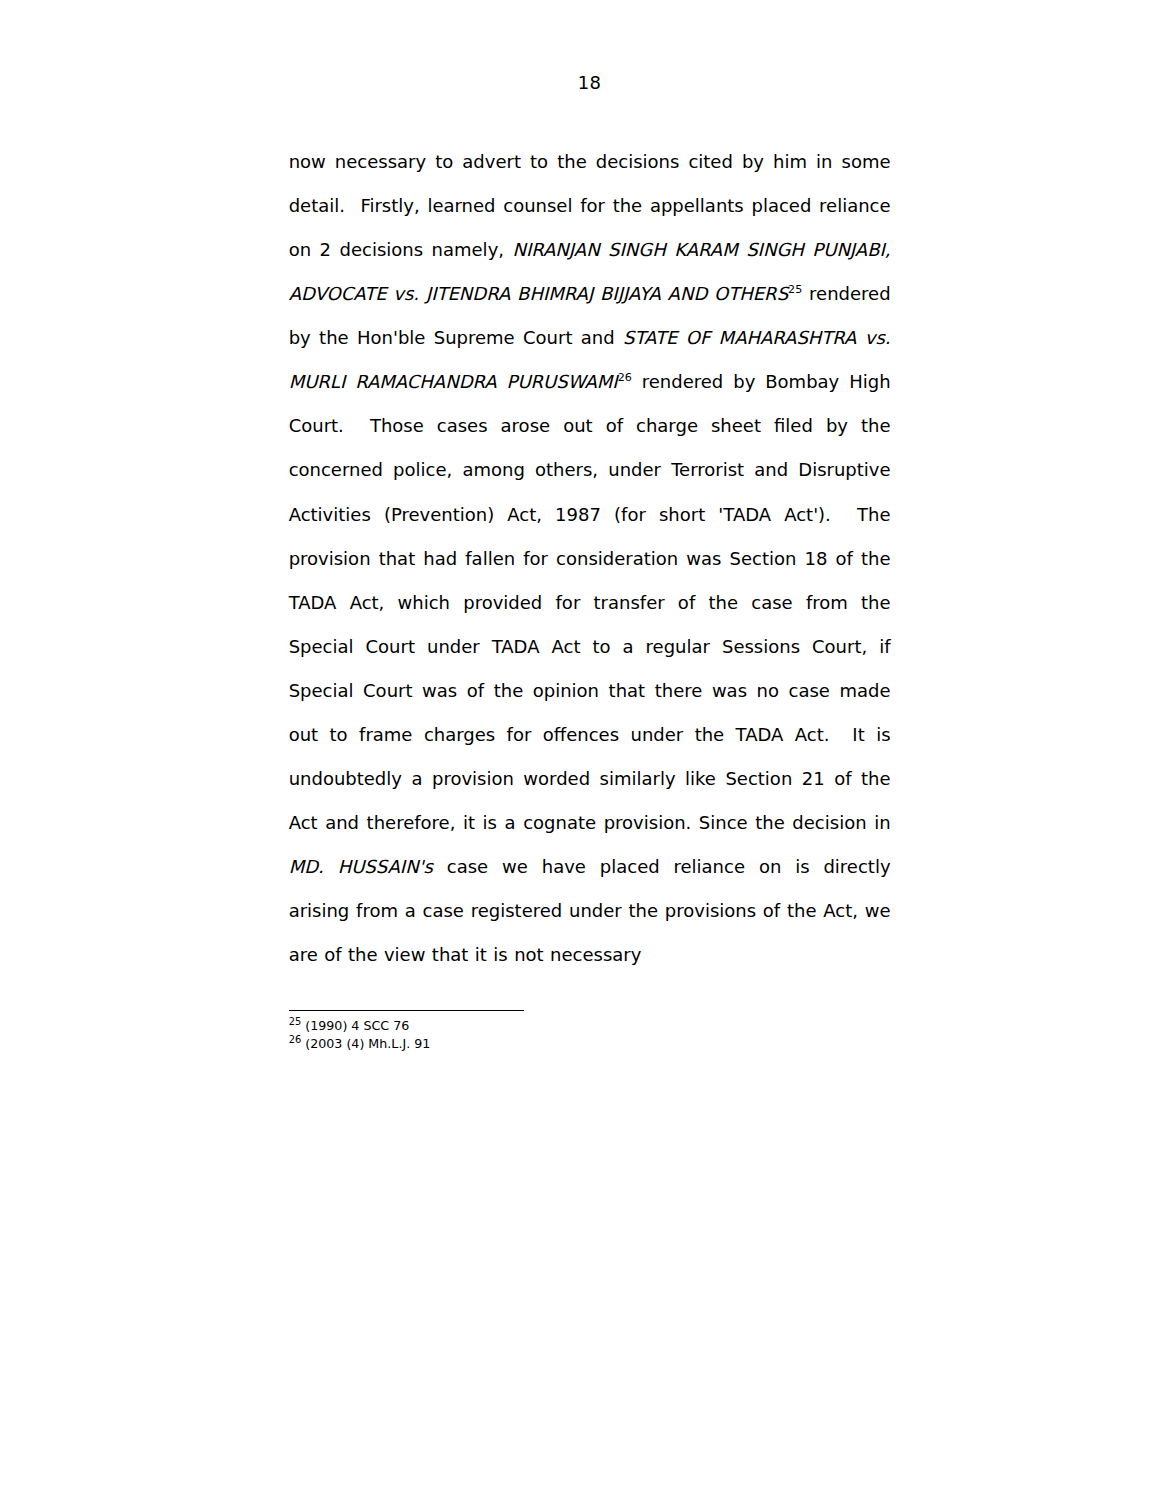18
now necessary to advert to the decisions cited by him in some detail. Firstly, learned counsel for the appellants placed reliance on 2 decisions namely, NIRANJAN SINGH KARAM SINGH PUNJABI, ADVOCATE vs. JITENDRA BHIMRAJ BIJJAYA AND OTHERS25 rendered by the Hon'ble Supreme Court and STATE OF MAHARASHTRA vs. MURLI RAMACHANDRA PURUSWAMI26 rendered by Bombay High Court. Those cases arose out of charge sheet filed by the concerned police, among others, under Terrorist and Disruptive Activities (Prevention) Act, 1987 (for short 'TADA Act'). The provision that had fallen for consideration was Section 18 of the TADA Act, which provided for transfer of the case from the Special Court under TADA Act to a regular Sessions Court, if Special Court was of the opinion that there was no case made out to frame charges for offences under the TADA Act. It is undoubtedly a provision worded similarly like Section 21 of the Act and therefore, it is a cognate provision. Since the decision in MD. HUSSAIN's case we have placed reliance on is directly arising from a case registered under the provisions of the Act, we are of the view that it is not necessary
25 (1990) 4 SCC 76
26 (2003 (4) Mh.L.J. 91